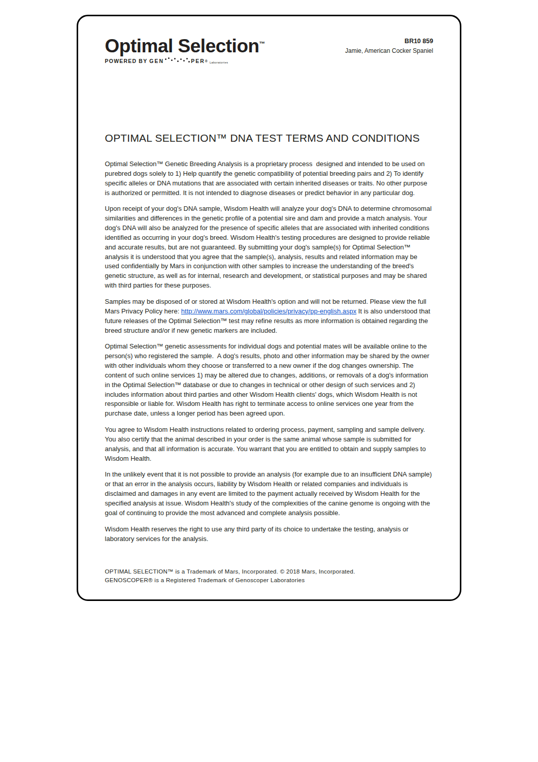Optimal Selection™
POWERED BY GEN PER® Laboratories
BR10 859
Jamie, American Cocker Spaniel
OPTIMAL SELECTION™ DNA TEST TERMS AND CONDITIONS
Optimal Selection™ Genetic Breeding Analysis is a proprietary process designed and intended to be used on purebred dogs solely to 1) Help quantify the genetic compatibility of potential breeding pairs and 2) To identify specific alleles or DNA mutations that are associated with certain inherited diseases or traits. No other purpose is authorized or permitted. It is not intended to diagnose diseases or predict behavior in any particular dog.
Upon receipt of your dog's DNA sample, Wisdom Health will analyze your dog's DNA to determine chromosomal similarities and differences in the genetic profile of a potential sire and dam and provide a match analysis. Your dog's DNA will also be analyzed for the presence of specific alleles that are associated with inherited conditions identified as occurring in your dog's breed. Wisdom Health's testing procedures are designed to provide reliable and accurate results, but are not guaranteed. By submitting your dog's sample(s) for Optimal Selection™ analysis it is understood that you agree that the sample(s), analysis, results and related information may be used confidentially by Mars in conjunction with other samples to increase the understanding of the breed's genetic structure, as well as for internal, research and development, or statistical purposes and may be shared with third parties for these purposes.
Samples may be disposed of or stored at Wisdom Health's option and will not be returned. Please view the full Mars Privacy Policy here: http://www.mars.com/global/policies/privacy/pp-english.aspx It is also understood that future releases of the Optimal Selection™ test may refine results as more information is obtained regarding the breed structure and/or if new genetic markers are included.
Optimal Selection™ genetic assessments for individual dogs and potential mates will be available online to the person(s) who registered the sample. A dog's results, photo and other information may be shared by the owner with other individuals whom they choose or transferred to a new owner if the dog changes ownership. The content of such online services 1) may be altered due to changes, additions, or removals of a dog's information in the Optimal Selection™ database or due to changes in technical or other design of such services and 2) includes information about third parties and other Wisdom Health clients' dogs, which Wisdom Health is not responsible or liable for. Wisdom Health has right to terminate access to online services one year from the purchase date, unless a longer period has been agreed upon.
You agree to Wisdom Health instructions related to ordering process, payment, sampling and sample delivery. You also certify that the animal described in your order is the same animal whose sample is submitted for analysis, and that all information is accurate. You warrant that you are entitled to obtain and supply samples to Wisdom Health.
In the unlikely event that it is not possible to provide an analysis (for example due to an insufficient DNA sample) or that an error in the analysis occurs, liability by Wisdom Health or related companies and individuals is disclaimed and damages in any event are limited to the payment actually received by Wisdom Health for the specified analysis at issue. Wisdom Health's study of the complexities of the canine genome is ongoing with the goal of continuing to provide the most advanced and complete analysis possible.
Wisdom Health reserves the right to use any third party of its choice to undertake the testing, analysis or laboratory services for the analysis.
OPTIMAL SELECTION™ is a Trademark of Mars, Incorporated. © 2018 Mars, Incorporated.
GENOSCOPER® is a Registered Trademark of Genoscoper Laboratories